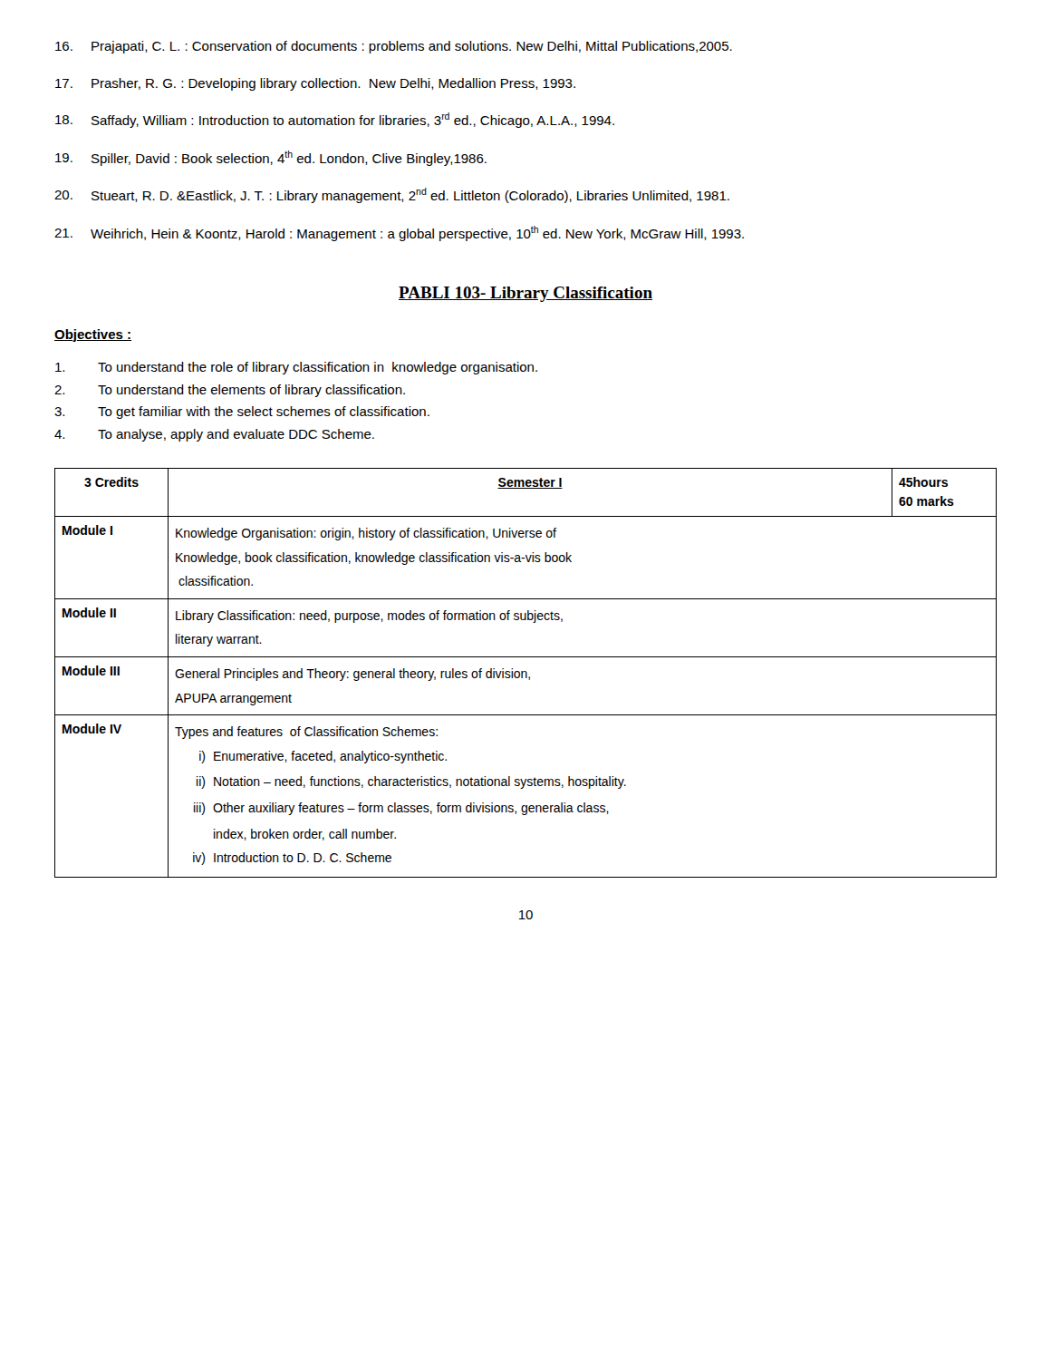16. Prajapati, C. L. : Conservation of documents : problems and solutions. New Delhi, Mittal Publications,2005.
17. Prasher, R. G. : Developing library collection. New Delhi, Medallion Press, 1993.
18. Saffady, William : Introduction to automation for libraries, 3rd ed., Chicago, A.L.A., 1994.
19. Spiller, David : Book selection, 4th ed. London, Clive Bingley,1986.
20. Stueart, R. D. &Eastlick, J. T. : Library management, 2nd ed. Littleton (Colorado), Libraries Unlimited, 1981.
21. Weihrich, Hein & Koontz, Harold : Management : a global perspective, 10th ed. New York, McGraw Hill, 1993.
PABLI 103- Library Classification
Objectives :
1. To understand the role of library classification in knowledge organisation.
2. To understand the elements of library classification.
3. To get familiar with the select schemes of classification.
4. To analyse, apply and evaluate DDC Scheme.
| 3 Credits | Semester I | 45hours 60 marks |
| --- | --- | --- |
| Module I | Knowledge Organisation: origin, history of classification, Universe of Knowledge, book classification, knowledge classification vis-a-vis book classification. |
| Module II | Library Classification: need, purpose, modes of formation of subjects, literary warrant. |
| Module III | General Principles and Theory: general theory, rules of division, APUPA arrangement |
| Module IV | Types and features of Classification Schemes: i) Enumerative, faceted, analytico-synthetic. ii) Notation – need, functions, characteristics, notational systems, hospitality. iii) Other auxiliary features – form classes, form divisions, generalia class, index, broken order, call number. iv) Introduction to D. D. C. Scheme |
10